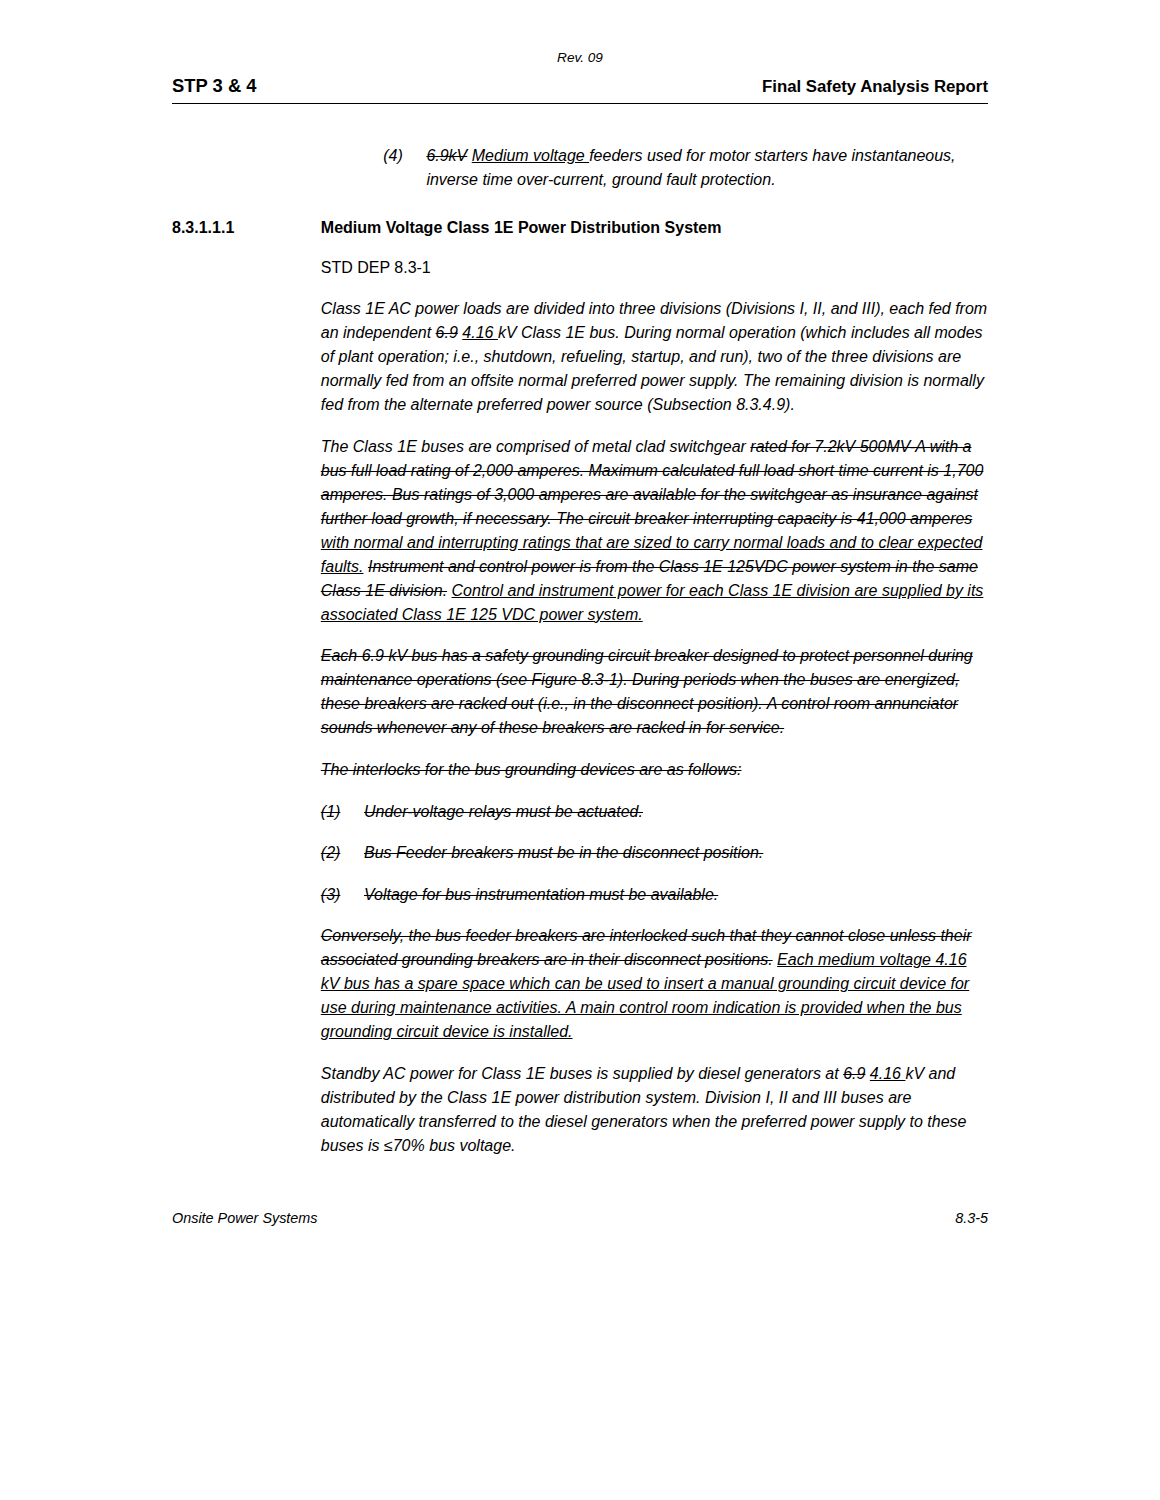Rev. 09
STP 3 & 4
Final Safety Analysis Report
(4)
6.9kV Medium voltage feeders used for motor starters have instantaneous, inverse time over-current, ground fault protection.
8.3.1.1.1 Medium Voltage Class 1E Power Distribution System
STD DEP 8.3-1
Class 1E AC power loads are divided into three divisions (Divisions I, II, and III), each fed from an independent 6.9 4.16 kV Class 1E bus. During normal operation (which includes all modes of plant operation; i.e., shutdown, refueling, startup, and run), two of the three divisions are normally fed from an offsite normal preferred power supply. The remaining division is normally fed from the alternate preferred power source (Subsection 8.3.4.9).
The Class 1E buses are comprised of metal clad switchgear rated for 7.2kV 500MV-A with a bus full load rating of 2,000 amperes. Maximum calculated full load short time current is 1,700 amperes. Bus ratings of 3,000 amperes are available for the switchgear as insurance against further load growth, if necessary. The circuit breaker interrupting capacity is 41,000 amperes with normal and interrupting ratings that are sized to carry normal loads and to clear expected faults. Instrument and control power is from the Class 1E 125VDC power system in the same Class 1E division. Control and instrument power for each Class 1E division are supplied by its associated Class 1E 125 VDC power system.
Each 6.9 kV bus has a safety grounding circuit breaker designed to protect personnel during maintenance operations (see Figure 8.3-1). During periods when the buses are energized, these breakers are racked out (i.e., in the disconnect position). A control room annunciator sounds whenever any of these breakers are racked in for service.
The interlocks for the bus grounding devices are as follows:
(1) Under-voltage relays must be actuated.
(2) Bus Feeder breakers must be in the disconnect position.
(3) Voltage for bus instrumentation must be available.
Conversely, the bus feeder breakers are interlocked such that they cannot close unless their associated grounding breakers are in their disconnect positions. Each medium voltage 4.16 kV bus has a spare space which can be used to insert a manual grounding circuit device for use during maintenance activities. A main control room indication is provided when the bus grounding circuit device is installed.
Standby AC power for Class 1E buses is supplied by diesel generators at 6.9 4.16 kV and distributed by the Class 1E power distribution system. Division I, II and III buses are automatically transferred to the diesel generators when the preferred power supply to these buses is ≤70% bus voltage.
Onsite Power Systems
8.3-5